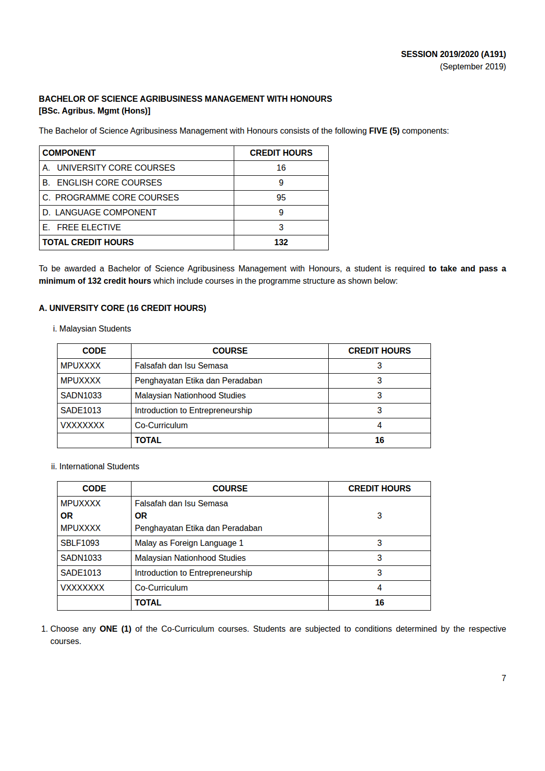SESSION 2019/2020 (A191)
(September 2019)
BACHELOR OF SCIENCE AGRIBUSINESS MANAGEMENT WITH HONOURS
[BSc. Agribus. Mgmt (Hons)]
The Bachelor of Science Agribusiness Management with Honours consists of the following FIVE (5) components:
| COMPONENT | CREDIT HOURS |
| --- | --- |
| A. UNIVERSITY CORE COURSES | 16 |
| B. ENGLISH CORE COURSES | 9 |
| C. PROGRAMME CORE COURSES | 95 |
| D. LANGUAGE COMPONENT | 9 |
| E. FREE ELECTIVE | 3 |
| TOTAL CREDIT HOURS | 132 |
To be awarded a Bachelor of Science Agribusiness Management with Honours, a student is required to take and pass a minimum of 132 credit hours which include courses in the programme structure as shown below:
A. UNIVERSITY CORE (16 CREDIT HOURS)
Malaysian Students
| CODE | COURSE | CREDIT HOURS |
| --- | --- | --- |
| MPUXXXX | Falsafah dan Isu Semasa | 3 |
| MPUXXXX | Penghayatan Etika dan Peradaban | 3 |
| SADN1033 | Malaysian Nationhood Studies | 3 |
| SADE1013 | Introduction to Entrepreneurship | 3 |
| VXXXXXXX | Co-Curriculum | 4 |
| | TOTAL | 16 |
International Students
| CODE | COURSE | CREDIT HOURS |
| --- | --- | --- |
| MPUXXXX OR MPUXXXX | Falsafah dan Isu Semasa OR Penghayatan Etika dan Peradaban | 3 |
| SBLF1093 | Malay as Foreign Language 1 | 3 |
| SADN1033 | Malaysian Nationhood Studies | 3 |
| SADE1013 | Introduction to Entrepreneurship | 3 |
| VXXXXXXX | Co-Curriculum | 4 |
| | TOTAL | 16 |
Choose any ONE (1) of the Co-Curriculum courses. Students are subjected to conditions determined by the respective courses.
7